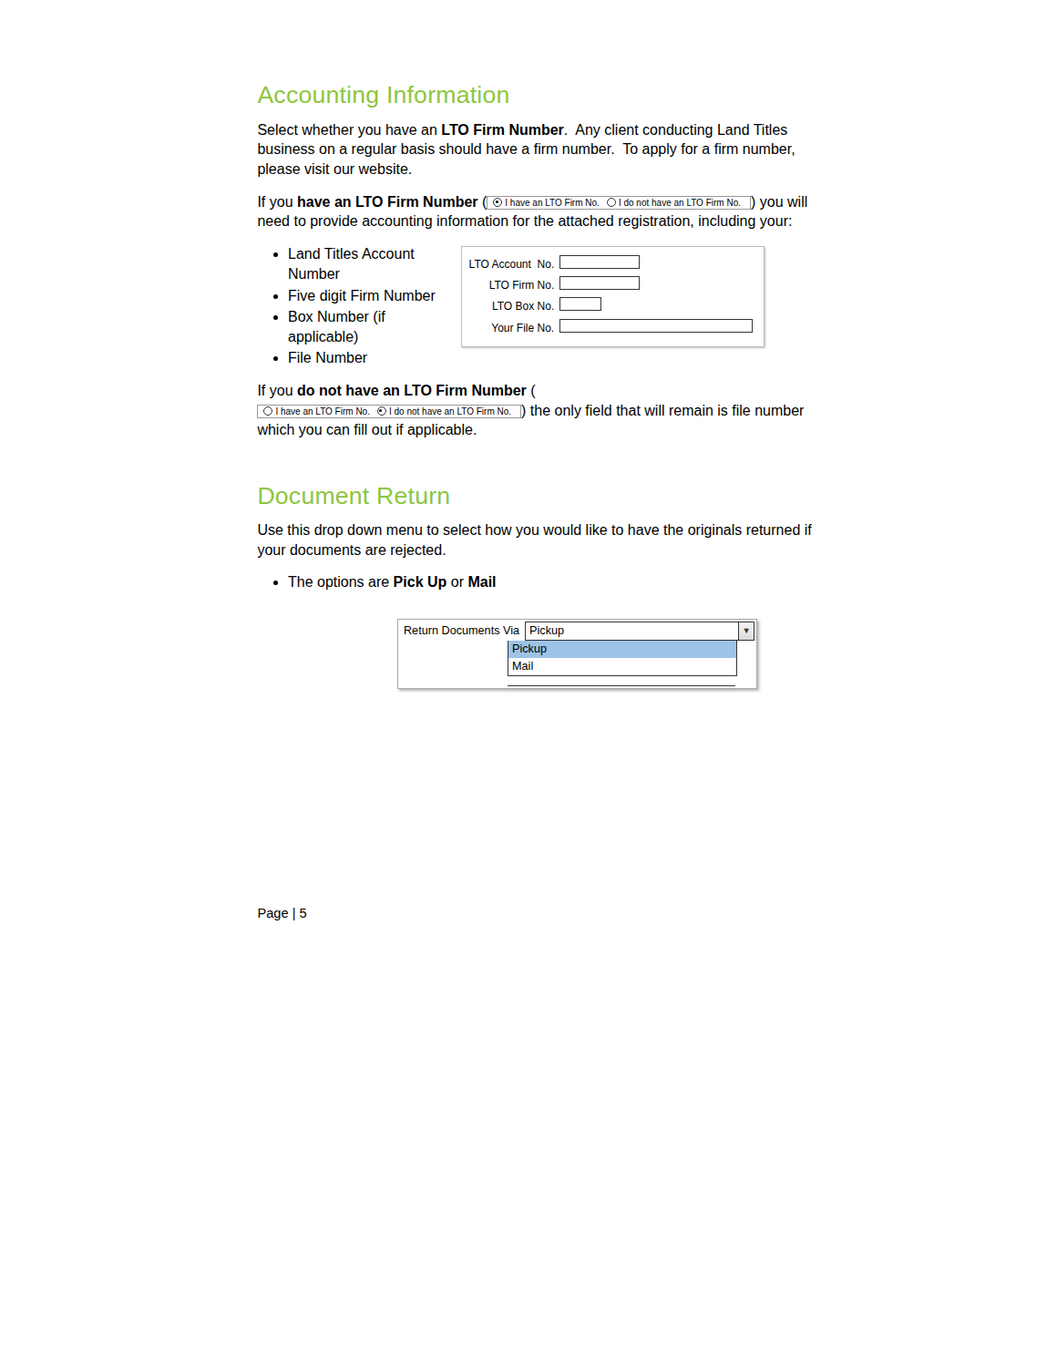Accounting Information
Select whether you have an LTO Firm Number. Any client conducting Land Titles business on a regular basis should have a firm number. To apply for a firm number, please visit our website.
If you have an LTO Firm Number ( I have an LTO Firm No. I do not have an LTO Firm No.) you will need to provide accounting information for the attached registration, including your:
| LTO Account No. | |
| LTO Firm No. | |
| LTO Box No. | |
| Your File No. | |
Land Titles Account Number
Five digit Firm Number
Box Number (if applicable)
File Number
If you do not have an LTO Firm Number (
I have an LTO Firm No. I do not have an LTO Firm No.) the only field that will remain is file number which you can fill out if applicable.
Document Return
Use this drop down menu to select how you would like to have the originals returned if your documents are rejected.
The options are Pick Up or Mail
Return Documents Via
Pickup
▼
Pickup
Mail
Page | 5